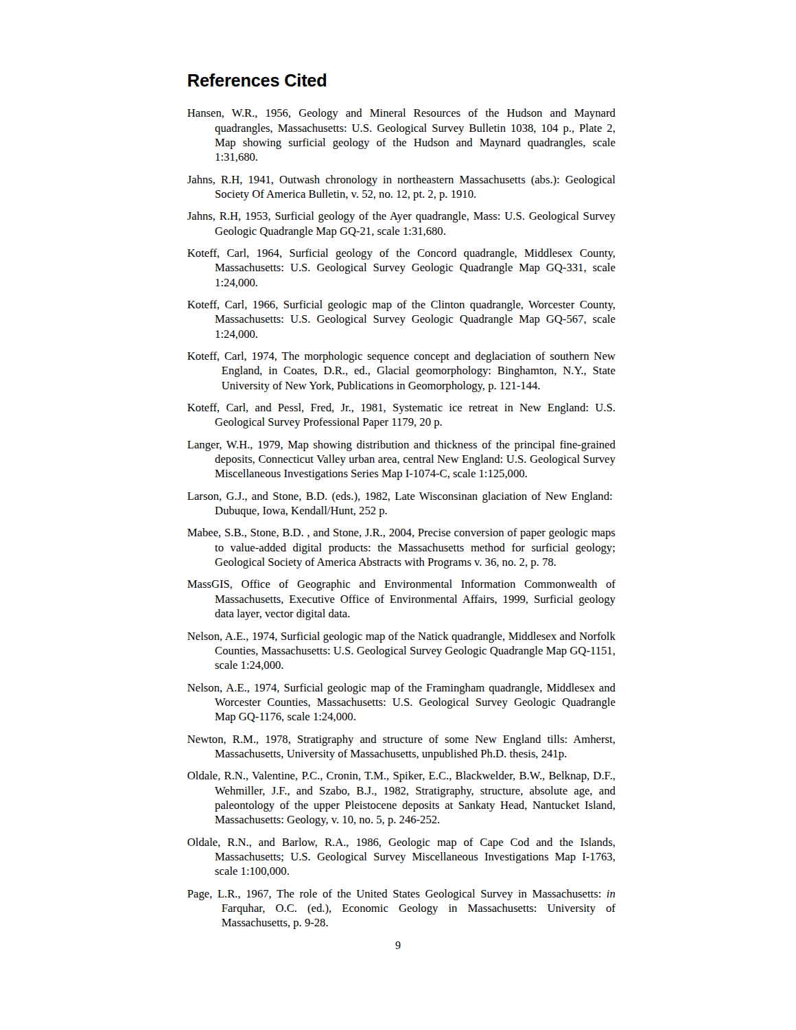References Cited
Hansen, W.R., 1956, Geology and Mineral Resources of the Hudson and Maynard quadrangles, Massachusetts: U.S. Geological Survey Bulletin 1038, 104 p., Plate 2, Map showing surficial geology of the Hudson and Maynard quadrangles, scale 1:31,680.
Jahns, R.H, 1941, Outwash chronology in northeastern Massachusetts (abs.): Geological Society Of America Bulletin, v. 52, no. 12, pt. 2, p. 1910.
Jahns, R.H, 1953, Surficial geology of the Ayer quadrangle, Mass: U.S. Geological Survey Geologic Quadrangle Map GQ-21, scale 1:31,680.
Koteff, Carl, 1964, Surficial geology of the Concord quadrangle, Middlesex County, Massachusetts: U.S. Geological Survey Geologic Quadrangle Map GQ-331, scale 1:24,000.
Koteff, Carl, 1966, Surficial geologic map of the Clinton quadrangle, Worcester County, Massachusetts: U.S. Geological Survey Geologic Quadrangle Map GQ-567, scale 1:24,000.
Koteff, Carl, 1974, The morphologic sequence concept and deglaciation of southern New England, in Coates, D.R., ed., Glacial geomorphology: Binghamton, N.Y., State University of New York, Publications in Geomorphology, p. 121-144.
Koteff, Carl, and Pessl, Fred, Jr., 1981, Systematic ice retreat in New England: U.S. Geological Survey Professional Paper 1179, 20 p.
Langer, W.H., 1979, Map showing distribution and thickness of the principal fine-grained deposits, Connecticut Valley urban area, central New England: U.S. Geological Survey Miscellaneous Investigations Series Map I-1074-C, scale 1:125,000.
Larson, G.J., and Stone, B.D. (eds.), 1982, Late Wisconsinan glaciation of New England: Dubuque, Iowa, Kendall/Hunt, 252 p.
Mabee, S.B., Stone, B.D. , and Stone, J.R., 2004, Precise conversion of paper geologic maps to value-added digital products: the Massachusetts method for surficial geology; Geological Society of America Abstracts with Programs v. 36, no. 2, p. 78.
MassGIS, Office of Geographic and Environmental Information Commonwealth of Massachusetts, Executive Office of Environmental Affairs, 1999, Surficial geology data layer, vector digital data.
Nelson, A.E., 1974, Surficial geologic map of the Natick quadrangle, Middlesex and Norfolk Counties, Massachusetts: U.S. Geological Survey Geologic Quadrangle Map GQ-1151, scale 1:24,000.
Nelson, A.E., 1974, Surficial geologic map of the Framingham quadrangle, Middlesex and Worcester Counties, Massachusetts: U.S. Geological Survey Geologic Quadrangle Map GQ-1176, scale 1:24,000.
Newton, R.M., 1978, Stratigraphy and structure of some New England tills: Amherst, Massachusetts, University of Massachusetts, unpublished Ph.D. thesis, 241p.
Oldale, R.N., Valentine, P.C., Cronin, T.M., Spiker, E.C., Blackwelder, B.W., Belknap, D.F., Wehmiller, J.F., and Szabo, B.J., 1982, Stratigraphy, structure, absolute age, and paleontology of the upper Pleistocene deposits at Sankaty Head, Nantucket Island, Massachusetts: Geology, v. 10, no. 5, p. 246-252.
Oldale, R.N., and Barlow, R.A., 1986, Geologic map of Cape Cod and the Islands, Massachusetts; U.S. Geological Survey Miscellaneous Investigations Map I-1763, scale 1:100,000.
Page, L.R., 1967, The role of the United States Geological Survey in Massachusetts: in Farquhar, O.C. (ed.), Economic Geology in Massachusetts: University of Massachusetts, p. 9-28.
9